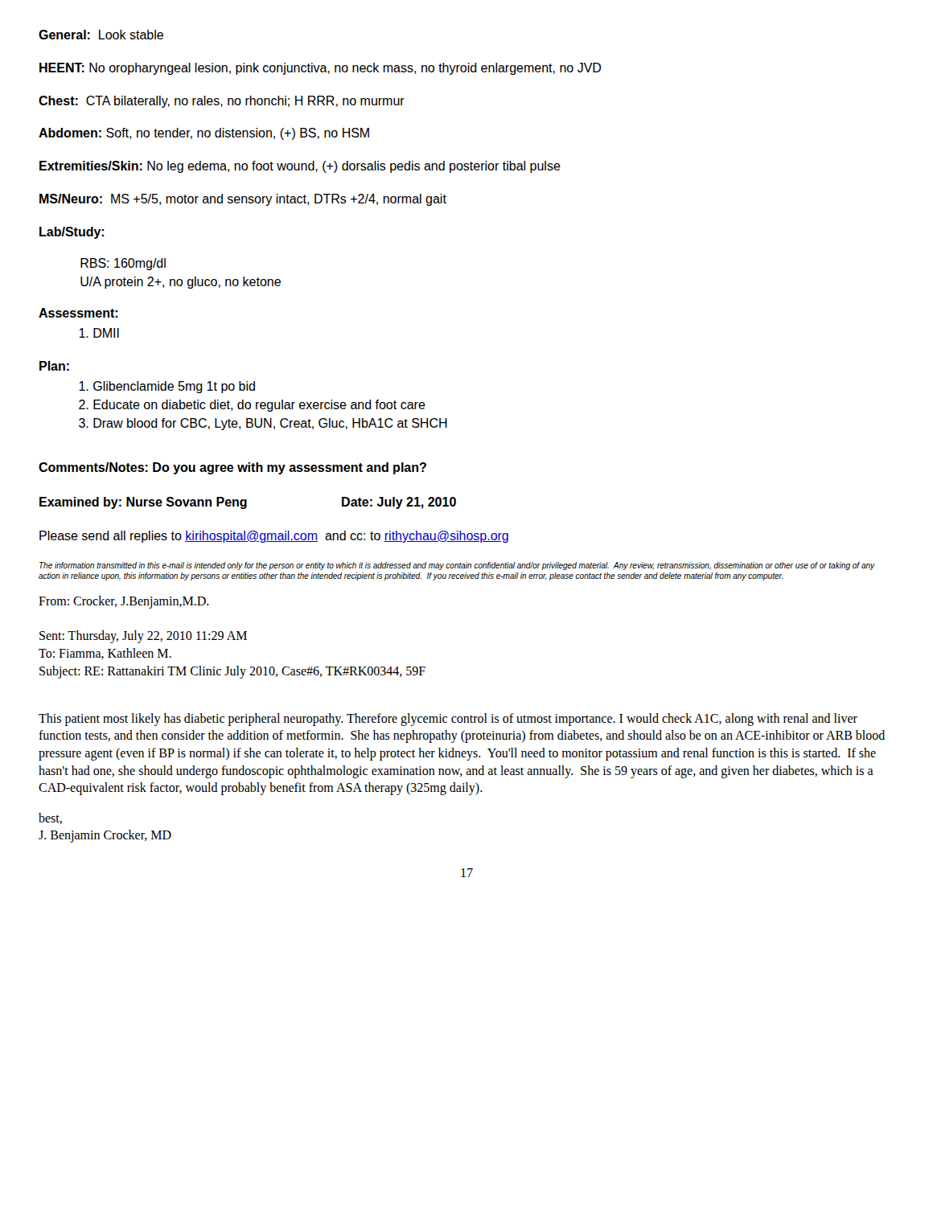General: Look stable
HEENT: No oropharyngeal lesion, pink conjunctiva, no neck mass, no thyroid enlargement, no JVD
Chest: CTA bilaterally, no rales, no rhonchi; H RRR, no murmur
Abdomen: Soft, no tender, no distension, (+) BS, no HSM
Extremities/Skin: No leg edema, no foot wound, (+) dorsalis pedis and posterior tibal pulse
MS/Neuro: MS +5/5, motor and sensory intact, DTRs +2/4, normal gait
Lab/Study:
RBS: 160mg/dl
U/A protein 2+, no gluco, no ketone
Assessment:
DMII
Plan:
Glibenclamide 5mg 1t po bid
Educate on diabetic diet, do regular exercise and foot care
Draw blood for CBC, Lyte, BUN, Creat, Gluc, HbA1C at SHCH
Comments/Notes: Do you agree with my assessment and plan?
Examined by: Nurse Sovann Peng Date: July 21, 2010
Please send all replies to kirihospital@gmail.com and cc: to rithychau@sihosp.org
The information transmitted in this e-mail is intended only for the person or entity to which it is addressed and may contain confidential and/or privileged material. Any review, retransmission, dissemination or other use of or taking of any action in reliance upon, this information by persons or entities other than the intended recipient is prohibited. If you received this e-mail in error, please contact the sender and delete material from any computer.
From: Crocker, J.Benjamin,M.D.
Sent: Thursday, July 22, 2010 11:29 AM
To: Fiamma, Kathleen M.
Subject: RE: Rattanakiri TM Clinic July 2010, Case#6, TK#RK00344, 59F
This patient most likely has diabetic peripheral neuropathy. Therefore glycemic control is of utmost importance. I would check A1C, along with renal and liver function tests, and then consider the addition of metformin. She has nephropathy (proteinuria) from diabetes, and should also be on an ACE-inhibitor or ARB blood pressure agent (even if BP is normal) if she can tolerate it, to help protect her kidneys. You'll need to monitor potassium and renal function is this is started. If she hasn't had one, she should undergo fundoscopic ophthalmologic examination now, and at least annually. She is 59 years of age, and given her diabetes, which is a CAD-equivalent risk factor, would probably benefit from ASA therapy (325mg daily).
best,
J. Benjamin Crocker, MD
17